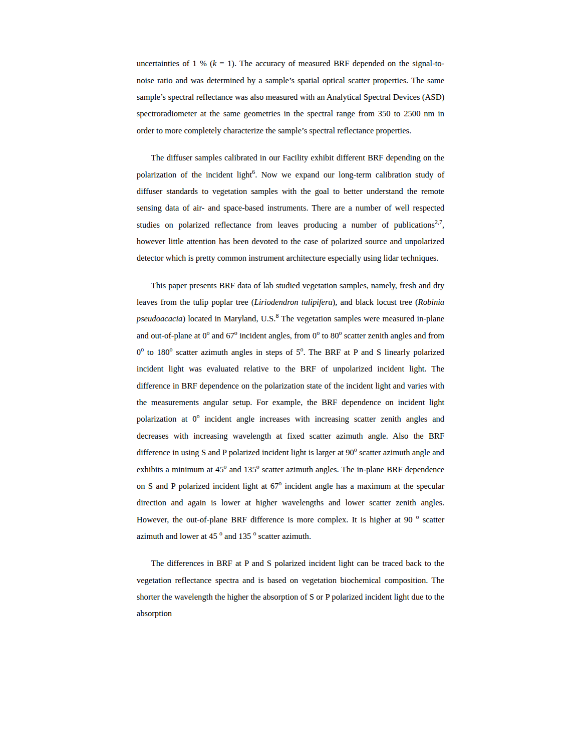uncertainties of 1 % (k = 1). The accuracy of measured BRF depended on the signal-to-noise ratio and was determined by a sample’s spatial optical scatter properties. The same sample’s spectral reflectance was also measured with an Analytical Spectral Devices (ASD) spectroradiometer at the same geometries in the spectral range from 350 to 2500 nm in order to more completely characterize the sample’s spectral reflectance properties.
The diffuser samples calibrated in our Facility exhibit different BRF depending on the polarization of the incident light6. Now we expand our long-term calibration study of diffuser standards to vegetation samples with the goal to better understand the remote sensing data of air- and space-based instruments. There are a number of well respected studies on polarized reflectance from leaves producing a number of publications2,7, however little attention has been devoted to the case of polarized source and unpolarized detector which is pretty common instrument architecture especially using lidar techniques.
This paper presents BRF data of lab studied vegetation samples, namely, fresh and dry leaves from the tulip poplar tree (Liriodendron tulipifera), and black locust tree (Robinia pseudoacacia) located in Maryland, U.S.8 The vegetation samples were measured in-plane and out-of-plane at 0o and 67o incident angles, from 0o to 80o scatter zenith angles and from 0o to 180o scatter azimuth angles in steps of 5o. The BRF at P and S linearly polarized incident light was evaluated relative to the BRF of unpolarized incident light. The difference in BRF dependence on the polarization state of the incident light and varies with the measurements angular setup. For example, the BRF dependence on incident light polarization at 0o incident angle increases with increasing scatter zenith angles and decreases with increasing wavelength at fixed scatter azimuth angle. Also the BRF difference in using S and P polarized incident light is larger at 90o scatter azimuth angle and exhibits a minimum at 45o and 135o scatter azimuth angles. The in-plane BRF dependence on S and P polarized incident light at 67o incident angle has a maximum at the specular direction and again is lower at higher wavelengths and lower scatter zenith angles. However, the out-of-plane BRF difference is more complex. It is higher at 90 o scatter azimuth and lower at 45 o and 135 o scatter azimuth.
The differences in BRF at P and S polarized incident light can be traced back to the vegetation reflectance spectra and is based on vegetation biochemical composition. The shorter the wavelength the higher the absorption of S or P polarized incident light due to the absorption